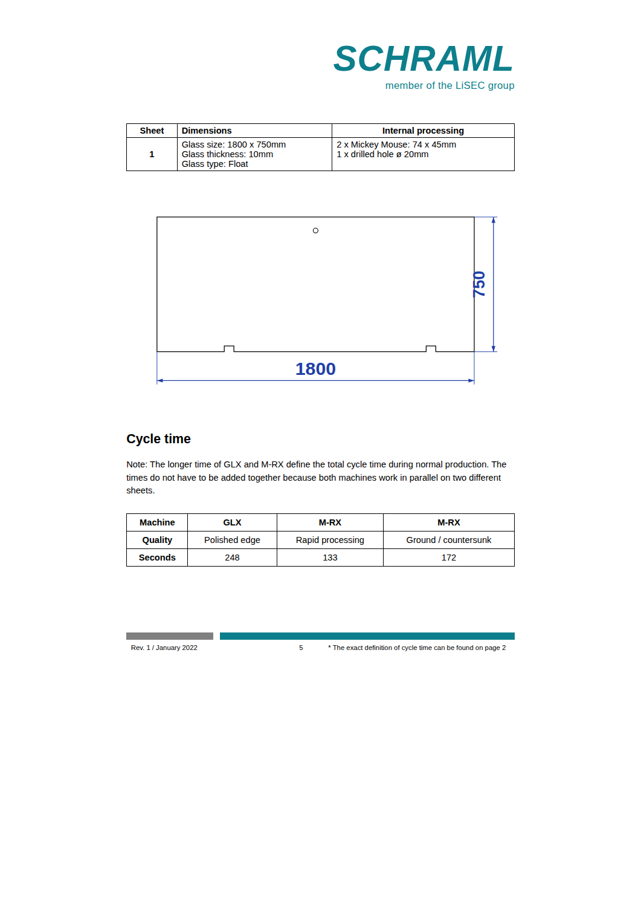SCHRAML member of the LiSEC group
| Sheet | Dimensions | Internal processing |
| --- | --- | --- |
| 1 | Glass size: 1800 x 750mm Glass thickness: 10mm Glass type: Float | 2 x Mickey Mouse: 74 x 45mm 1 x drilled hole ø 20mm |
750 1800
Cycle time
Note: The longer time of GLX and M-RX define the total cycle time during normal production. The times do not have to be added together because both machines work in parallel on two different sheets.
| Machine | GLX | M-RX | M-RX |
| --- | --- | --- | --- |
| Quality | Polished edge | Rapid processing | Ground / countersunk |
| Seconds | 248 | 133 | 172 |
Rev. 1 / January 2022
5
* The exact definition of cycle time can be found on page 2